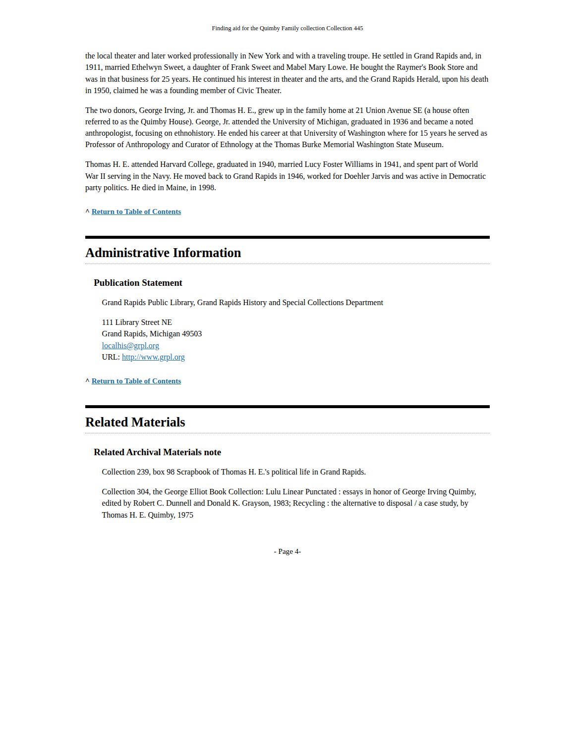Finding aid for the Quimby Family collection Collection 445
the local theater and later worked professionally in New York and with a traveling troupe. He settled in Grand Rapids and, in 1911, married Ethelwyn Sweet, a daughter of Frank Sweet and Mabel Mary Lowe. He bought the Raymer's Book Store and was in that business for 25 years. He continued his interest in theater and the arts, and the Grand Rapids Herald, upon his death in 1950, claimed he was a founding member of Civic Theater.
The two donors, George Irving, Jr. and Thomas H. E., grew up in the family home at 21 Union Avenue SE (a house often referred to as the Quimby House). George, Jr. attended the University of Michigan, graduated in 1936 and became a noted anthropologist, focusing on ethnohistory. He ended his career at that University of Washington where for 15 years he served as Professor of Anthropology and Curator of Ethnology at the Thomas Burke Memorial Washington State Museum.
Thomas H. E. attended Harvard College, graduated in 1940, married Lucy Foster Williams in 1941, and spent part of World War II serving in the Navy. He moved back to Grand Rapids in 1946, worked for Doehler Jarvis and was active in Democratic party politics. He died in Maine, in 1998.
^ Return to Table of Contents
Administrative Information
Publication Statement
Grand Rapids Public Library, Grand Rapids History and Special Collections Department
111 Library Street NE
Grand Rapids, Michigan 49503
localhis@grpl.org
URL: http://www.grpl.org
^ Return to Table of Contents
Related Materials
Related Archival Materials note
Collection 239, box 98 Scrapbook of Thomas H. E.'s political life in Grand Rapids.
Collection 304, the George Elliot Book Collection: Lulu Linear Punctated : essays in honor of George Irving Quimby, edited by Robert C. Dunnell and Donald K. Grayson, 1983; Recycling : the alternative to disposal / a case study, by Thomas H. E. Quimby, 1975
- Page 4-